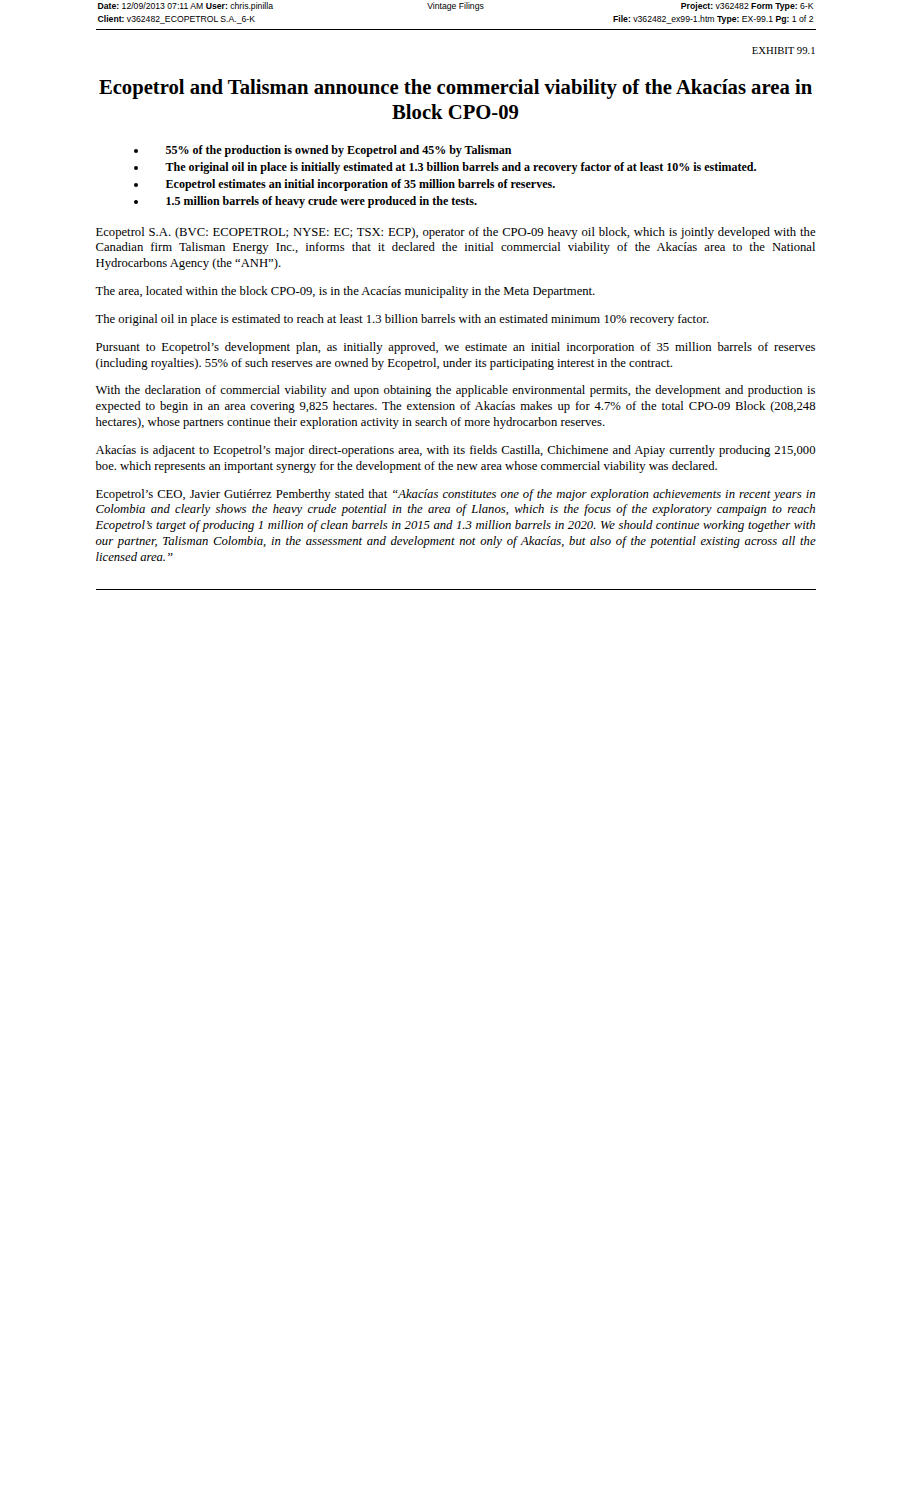| Date: 12/09/2013 07:11 AM User: chris.pinilla | Vintage Filings | Project: v362482 Form Type: 6-K |
| Client: v362482_ECOPETROL S.A._6-K | | File: v362482_ex99-1.htm Type: EX-99.1 Pg: 1 of 2 |
EXHIBIT 99.1
Ecopetrol and Talisman announce the commercial viability of the Akacías area in Block CPO-09
55% of the production is owned by Ecopetrol and 45% by Talisman
The original oil in place is initially estimated at 1.3 billion barrels and a recovery factor of at least 10% is estimated.
Ecopetrol estimates an initial incorporation of 35 million barrels of reserves.
1.5 million barrels of heavy crude were produced in the tests.
Ecopetrol S.A. (BVC: ECOPETROL; NYSE: EC; TSX: ECP), operator of the CPO-09 heavy oil block, which is jointly developed with the Canadian firm Talisman Energy Inc., informs that it declared the initial commercial viability of the Akacías area to the National Hydrocarbons Agency (the “ANH”).
The area, located within the block CPO-09, is in the Acacías municipality in the Meta Department.
The original oil in place is estimated to reach at least 1.3 billion barrels with an estimated minimum 10% recovery factor.
Pursuant to Ecopetrol’s development plan, as initially approved, we estimate an initial incorporation of 35 million barrels of reserves (including royalties). 55% of such reserves are owned by Ecopetrol, under its participating interest in the contract.
With the declaration of commercial viability and upon obtaining the applicable environmental permits, the development and production is expected to begin in an area covering 9,825 hectares. The extension of Akacías makes up for 4.7% of the total CPO-09 Block (208,248 hectares), whose partners continue their exploration activity in search of more hydrocarbon reserves.
Akacías is adjacent to Ecopetrol’s major direct-operations area, with its fields Castilla, Chichimene and Apiay currently producing 215,000 boe. which represents an important synergy for the development of the new area whose commercial viability was declared.
Ecopetrol’s CEO, Javier Gutiérrez Pemberthy stated that “Akacías constitutes one of the major exploration achievements in recent years in Colombia and clearly shows the heavy crude potential in the area of Llanos, which is the focus of the exploratory campaign to reach Ecopetrol’s target of producing 1 million of clean barrels in 2015 and 1.3 million barrels in 2020. We should continue working together with our partner, Talisman Colombia, in the assessment and development not only of Akacías, but also of the potential existing across all the licensed area.”